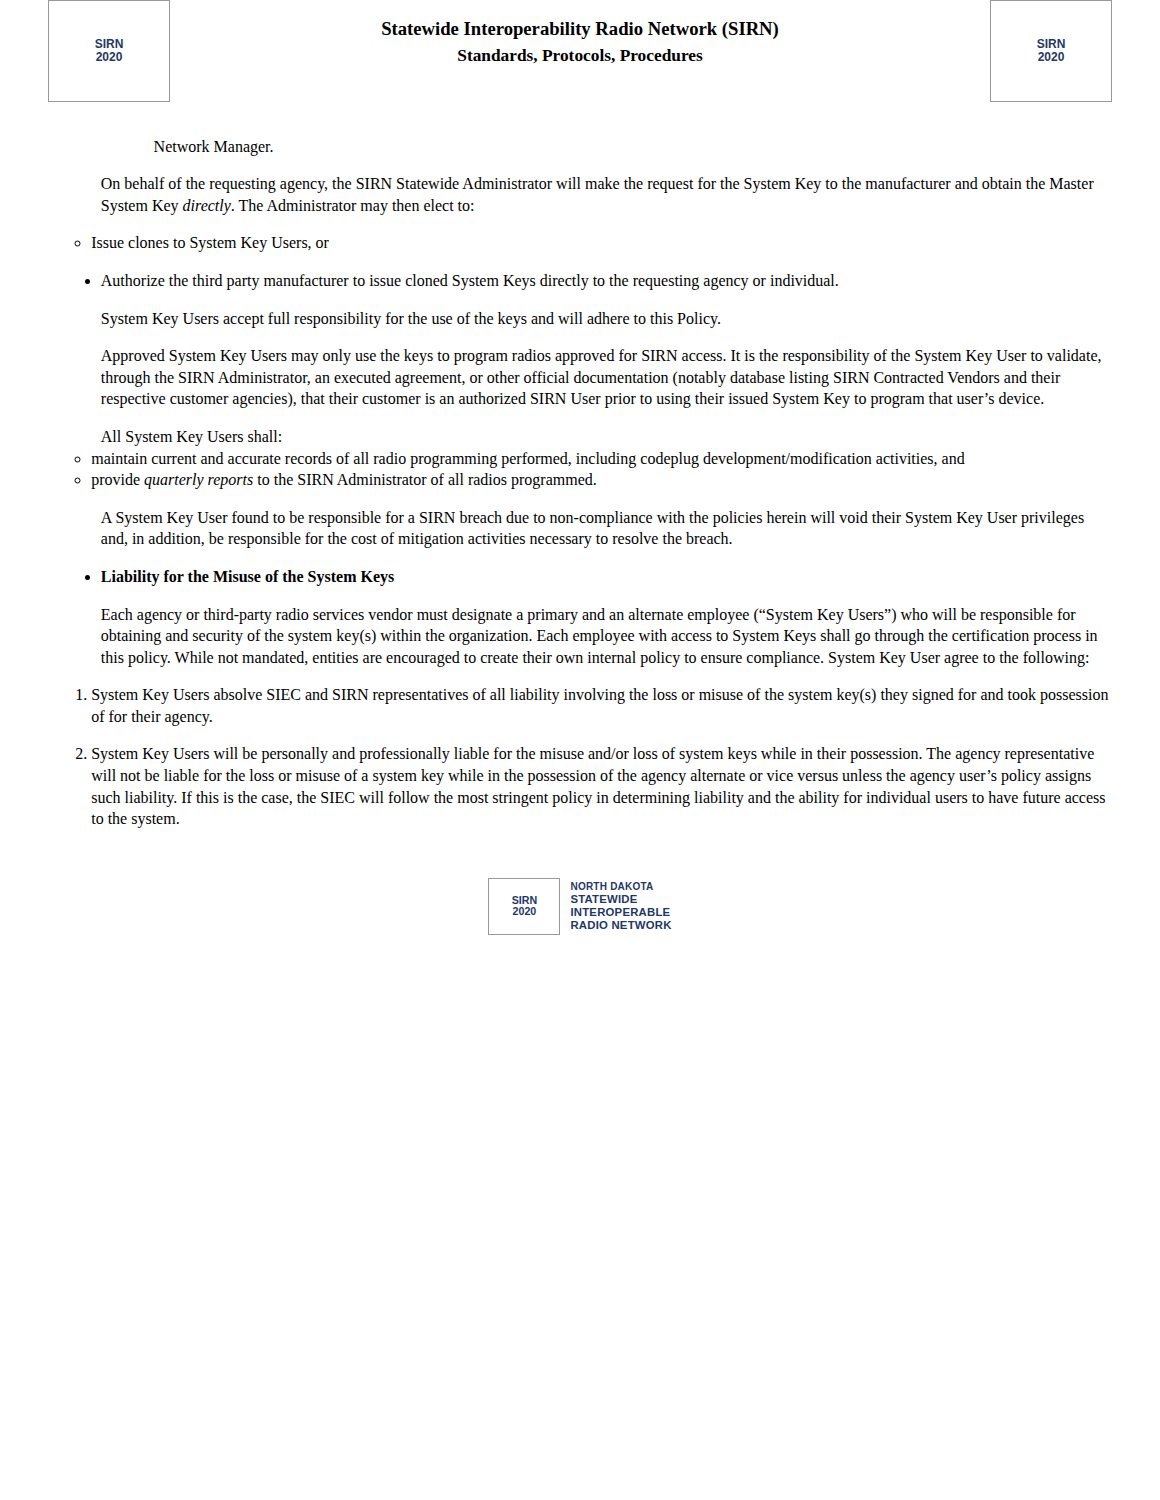SIRN
2020
Statewide Interoperability Radio Network (SIRN)
Standards, Protocols, Procedures
SIRN
2020
Network Manager.
On behalf of the requesting agency, the SIRN Statewide Administrator will make the request for the System Key to the manufacturer and obtain the Master System Key directly. The Administrator may then elect to:
Issue clones to System Key Users, or
Authorize the third party manufacturer to issue cloned System Keys directly to the requesting agency or individual.
System Key Users accept full responsibility for the use of the keys and will adhere to this Policy.
Approved System Key Users may only use the keys to program radios approved for SIRN access. It is the responsibility of the System Key User to validate, through the SIRN Administrator, an executed agreement, or other official documentation (notably database listing SIRN Contracted Vendors and their respective customer agencies), that their customer is an authorized SIRN User prior to using their issued System Key to program that user’s device.
All System Key Users shall:
maintain current and accurate records of all radio programming performed, including codeplug development/modification activities, and
provide quarterly reports to the SIRN Administrator of all radios programmed.
A System Key User found to be responsible for a SIRN breach due to non-compliance with the policies herein will void their System Key User privileges and, in addition, be responsible for the cost of mitigation activities necessary to resolve the breach.
Liability for the Misuse of the System Keys
Each agency or third-party radio services vendor must designate a primary and an alternate employee (“System Key Users”) who will be responsible for obtaining and security of the system key(s) within the organization. Each employee with access to System Keys shall go through the certification process in this policy. While not mandated, entities are encouraged to create their own internal policy to ensure compliance. System Key User agree to the following:
System Key Users absolve SIEC and SIRN representatives of all liability involving the loss or misuse of the system key(s) they signed for and took possession of for their agency.
System Key Users will be personally and professionally liable for the misuse and/or loss of system keys while in their possession. The agency representative will not be liable for the loss or misuse of a system key while in the possession of the agency alternate or vice versus unless the agency user’s policy assigns such liability. If this is the case, the SIEC will follow the most stringent policy in determining liability and the ability for individual users to have future access to the system.
SIRN
2020
North Dakota
Statewide
Interoperable
Radio Network